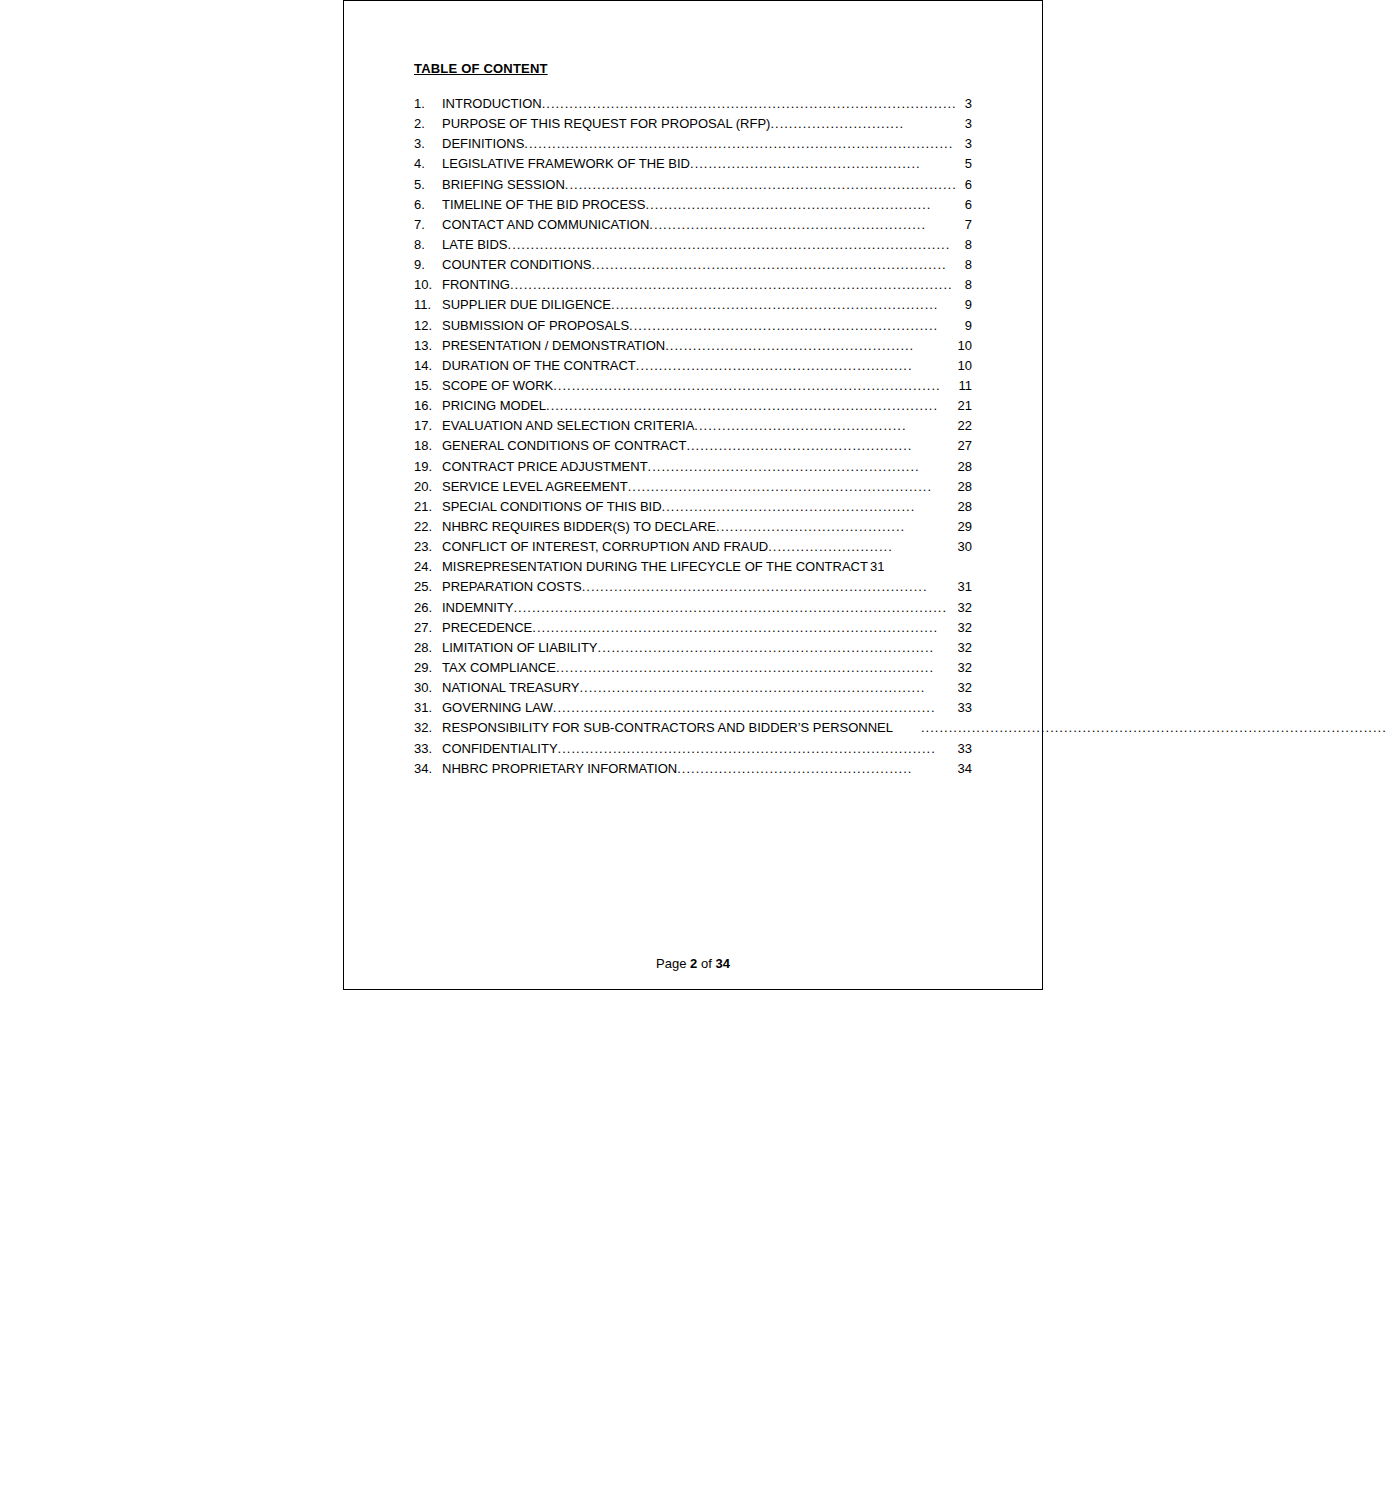TABLE OF CONTENT
1. INTRODUCTION .......................................................................................... 3
2. PURPOSE OF THIS REQUEST FOR PROPOSAL (RFP) ............................. 3
3. DEFINITIONS ............................................................................................. 3
4. LEGISLATIVE FRAMEWORK OF THE BID .................................................. 5
5. BRIEFING SESSION ..................................................................................... 6
6. TIMELINE OF THE BID PROCESS .............................................................. 6
7. CONTACT AND COMMUNICATION ............................................................ 7
8. LATE BIDS ................................................................................................ 8
9. COUNTER CONDITIONS ............................................................................. 8
10. FRONTING ................................................................................................ 8
11. SUPPLIER DUE DILIGENCE ....................................................................... 9
12. SUBMISSION OF PROPOSALS ................................................................... 9
13. PRESENTATION / DEMONSTRATION ...................................................... 10
14. DURATION OF THE CONTRACT ............................................................ 10
15. SCOPE OF WORK .................................................................................... 11
16. PRICING MODEL ..................................................................................... 21
17. EVALUATION AND SELECTION CRITERIA .............................................. 22
18. GENERAL CONDITIONS OF CONTRACT ................................................. 27
19. CONTRACT PRICE ADJUSTMENT ........................................................... 28
20. SERVICE LEVEL AGREEMENT .................................................................. 28
21. SPECIAL CONDITIONS OF THIS BID ....................................................... 28
22. NHBRC REQUIRES BIDDER(S) TO DECLARE ......................................... 29
23. CONFLICT OF INTEREST, CORRUPTION AND FRAUD ........................... 30
24. MISREPRESENTATION DURING THE LIFECYCLE OF THE CONTRACT 31
25. PREPARATION COSTS ........................................................................... 31
26. INDEMNITY .............................................................................................. 32
27. PRECEDENCE ........................................................................................ 32
28. LIMITATION OF LIABILITY ......................................................................... 32
29. TAX COMPLIANCE .................................................................................. 32
30. NATIONAL TREASURY ........................................................................... 32
31. GOVERNING LAW ................................................................................... 33
32. RESPONSIBILITY FOR SUB-CONTRACTORS AND BIDDER’S PERSONNEL
............................................................................................................. 33
33. CONFIDENTIALITY .................................................................................. 33
34. NHBRC PROPRIETARY INFORMATION ................................................... 34
Page 2 of 34